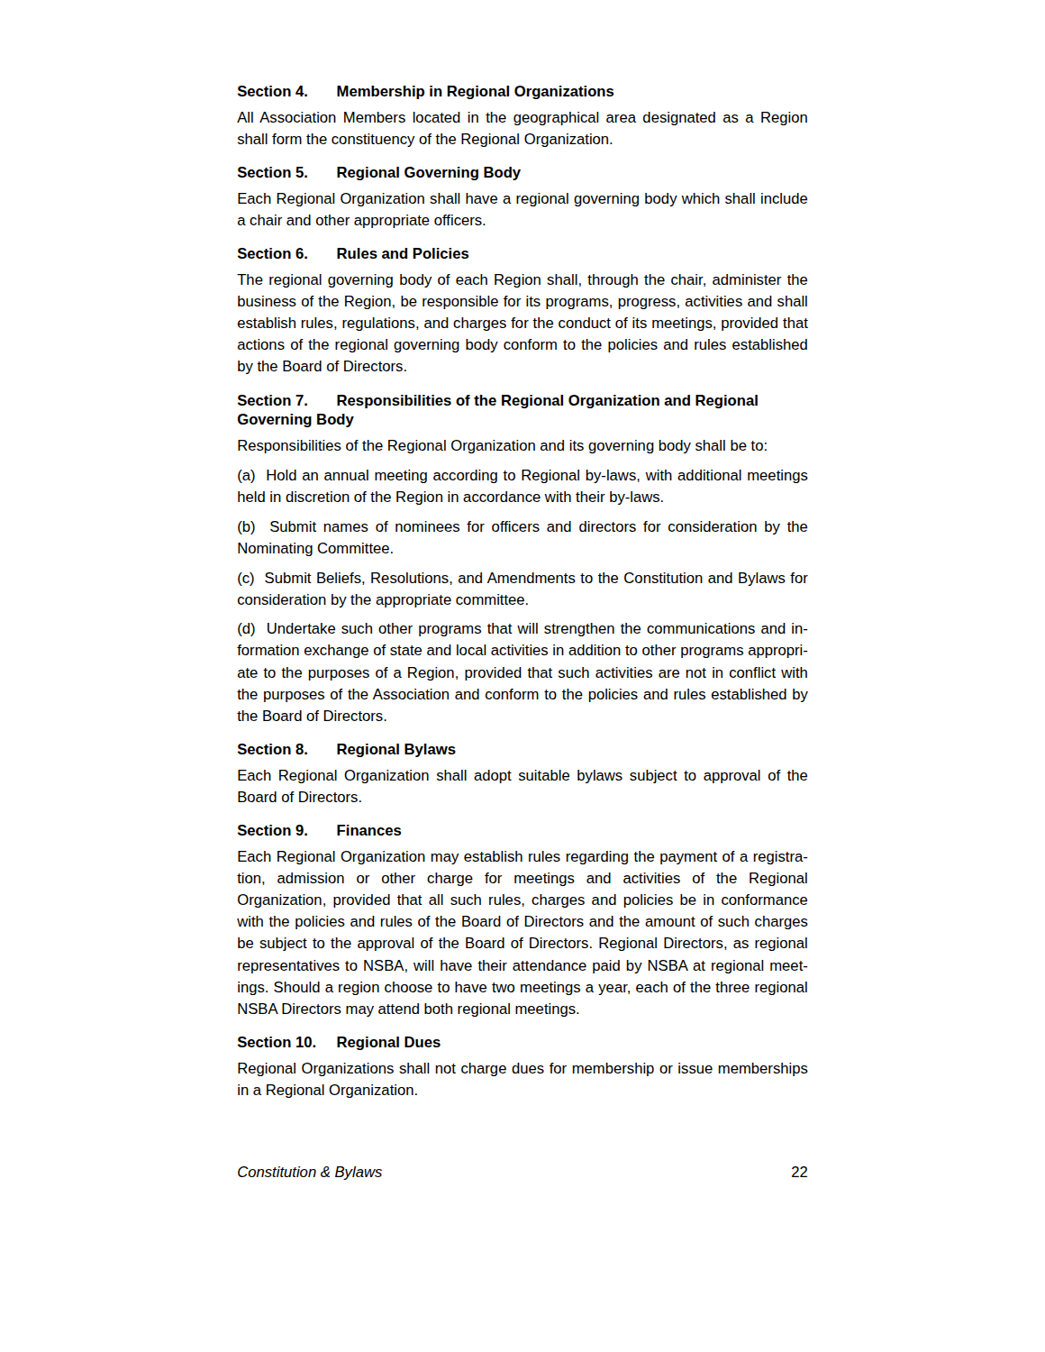Section 4. Membership in Regional Organizations
All Association Members located in the geographical area designated as a Region shall form the constituency of the Regional Organization.
Section 5. Regional Governing Body
Each Regional Organization shall have a regional governing body which shall include a chair and other appropriate officers.
Section 6. Rules and Policies
The regional governing body of each Region shall, through the chair, administer the business of the Region, be responsible for its programs, progress, activities and shall establish rules, regulations, and charges for the conduct of its meetings, provided that actions of the regional governing body conform to the policies and rules established by the Board of Directors.
Section 7. Responsibilities of the Regional Organization and Regional Governing Body
Responsibilities of the Regional Organization and its governing body shall be to:
(a) Hold an annual meeting according to Regional by-laws, with additional meetings held in discretion of the Region in accordance with their by-laws.
(b) Submit names of nominees for officers and directors for consideration by the Nominating Committee.
(c) Submit Beliefs, Resolutions, and Amendments to the Constitution and Bylaws for consideration by the appropriate committee.
(d) Undertake such other programs that will strengthen the communications and information exchange of state and local activities in addition to other programs appropriate to the purposes of a Region, provided that such activities are not in conflict with the purposes of the Association and conform to the policies and rules established by the Board of Directors.
Section 8. Regional Bylaws
Each Regional Organization shall adopt suitable bylaws subject to approval of the Board of Directors.
Section 9. Finances
Each Regional Organization may establish rules regarding the payment of a registration, admission or other charge for meetings and activities of the Regional Organization, provided that all such rules, charges and policies be in conformance with the policies and rules of the Board of Directors and the amount of such charges be subject to the approval of the Board of Directors. Regional Directors, as regional representatives to NSBA, will have their attendance paid by NSBA at regional meetings. Should a region choose to have two meetings a year, each of the three regional NSBA Directors may attend both regional meetings.
Section 10. Regional Dues
Regional Organizations shall not charge dues for membership or issue memberships in a Regional Organization.
Constitution & Bylaws 22